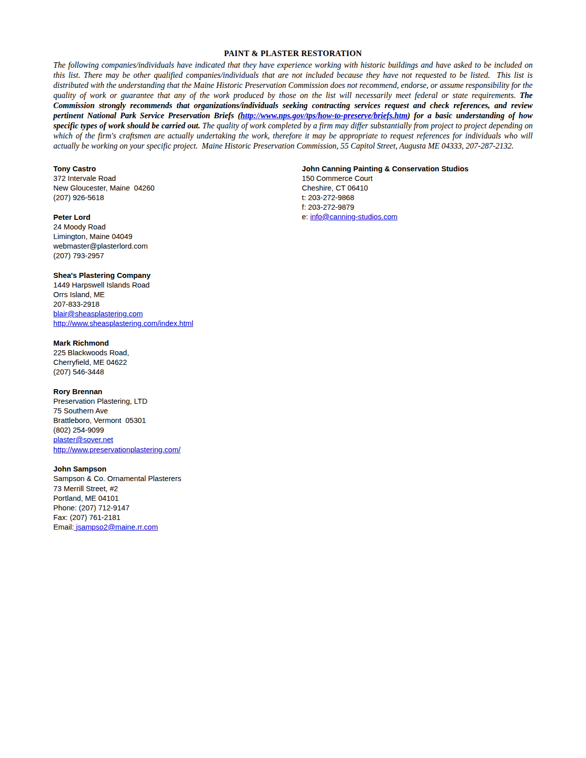PAINT & PLASTER RESTORATION
The following companies/individuals have indicated that they have experience working with historic buildings and have asked to be included on this list. There may be other qualified companies/individuals that are not included because they have not requested to be listed. This list is distributed with the understanding that the Maine Historic Preservation Commission does not recommend, endorse, or assume responsibility for the quality of work or guarantee that any of the work produced by those on the list will necessarily meet federal or state requirements. The Commission strongly recommends that organizations/individuals seeking contracting services request and check references, and review pertinent National Park Service Preservation Briefs (http://www.nps.gov/tps/how-to-preserve/briefs.htm) for a basic understanding of how specific types of work should be carried out. The quality of work completed by a firm may differ substantially from project to project depending on which of the firm's craftsmen are actually undertaking the work, therefore it may be appropriate to request references for individuals who will actually be working on your specific project. Maine Historic Preservation Commission, 55 Capitol Street, Augusta ME 04333, 207-287-2132.
Tony Castro
372 Intervale Road
New Gloucester, Maine 04260
(207) 926-5618
Peter Lord
24 Moody Road
Limington, Maine 04049
webmaster@plasterlord.com
(207) 793-2957
Shea's Plastering Company
1449 Harpswell Islands Road
Orrs Island, ME
207-833-2918
blair@sheasplastering.com
http://www.sheasplastering.com/index.html
Mark Richmond
225 Blackwoods Road,
Cherryfield, ME 04622
(207) 546-3448
Rory Brennan
Preservation Plastering, LTD
75 Southern Ave
Brattleboro, Vermont 05301
(802) 254-9099
plaster@sover.net
http://www.preservationplastering.com/
John Sampson
Sampson & Co. Ornamental Plasterers
73 Merrill Street, #2
Portland, ME 04101
Phone: (207) 712-9147
Fax: (207) 761-2181
Email: jsampso2@maine.rr.com
John Canning Painting & Conservation Studios
150 Commerce Court
Cheshire, CT 06410
t: 203-272-9868
f: 203-272-9879
e: info@canning-studios.com